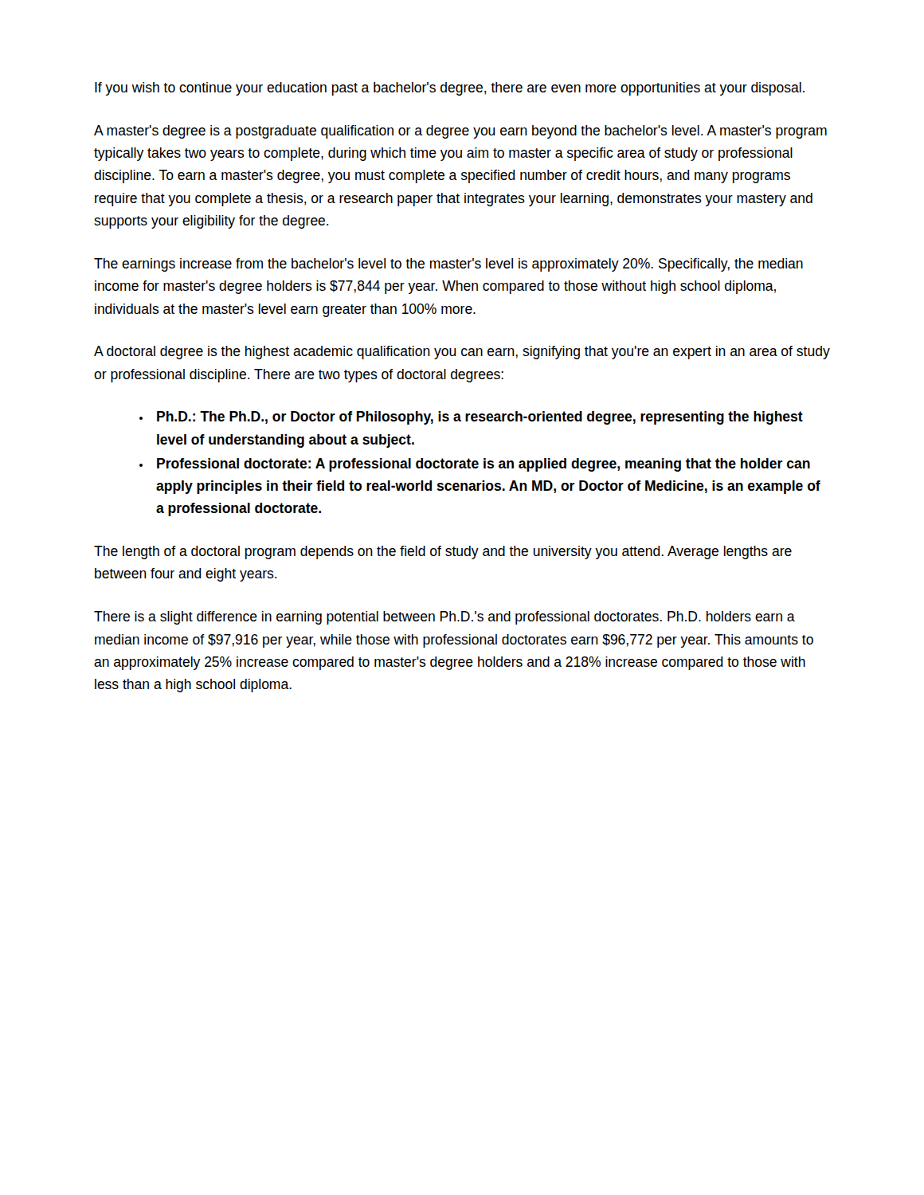If you wish to continue your education past a bachelor's degree, there are even more opportunities at your disposal.
A master's degree is a postgraduate qualification or a degree you earn beyond the bachelor's level. A master's program typically takes two years to complete, during which time you aim to master a specific area of study or professional discipline. To earn a master's degree, you must complete a specified number of credit hours, and many programs require that you complete a thesis, or a research paper that integrates your learning, demonstrates your mastery and supports your eligibility for the degree.
The earnings increase from the bachelor's level to the master's level is approximately 20%. Specifically, the median income for master's degree holders is $77,844 per year. When compared to those without high school diploma, individuals at the master's level earn greater than 100% more.
A doctoral degree is the highest academic qualification you can earn, signifying that you're an expert in an area of study or professional discipline. There are two types of doctoral degrees:
Ph.D.: The Ph.D., or Doctor of Philosophy, is a research-oriented degree, representing the highest level of understanding about a subject.
Professional doctorate: A professional doctorate is an applied degree, meaning that the holder can apply principles in their field to real-world scenarios. An MD, or Doctor of Medicine, is an example of a professional doctorate.
The length of a doctoral program depends on the field of study and the university you attend. Average lengths are between four and eight years.
There is a slight difference in earning potential between Ph.D.'s and professional doctorates. Ph.D. holders earn a median income of $97,916 per year, while those with professional doctorates earn $96,772 per year. This amounts to an approximately 25% increase compared to master's degree holders and a 218% increase compared to those with less than a high school diploma.